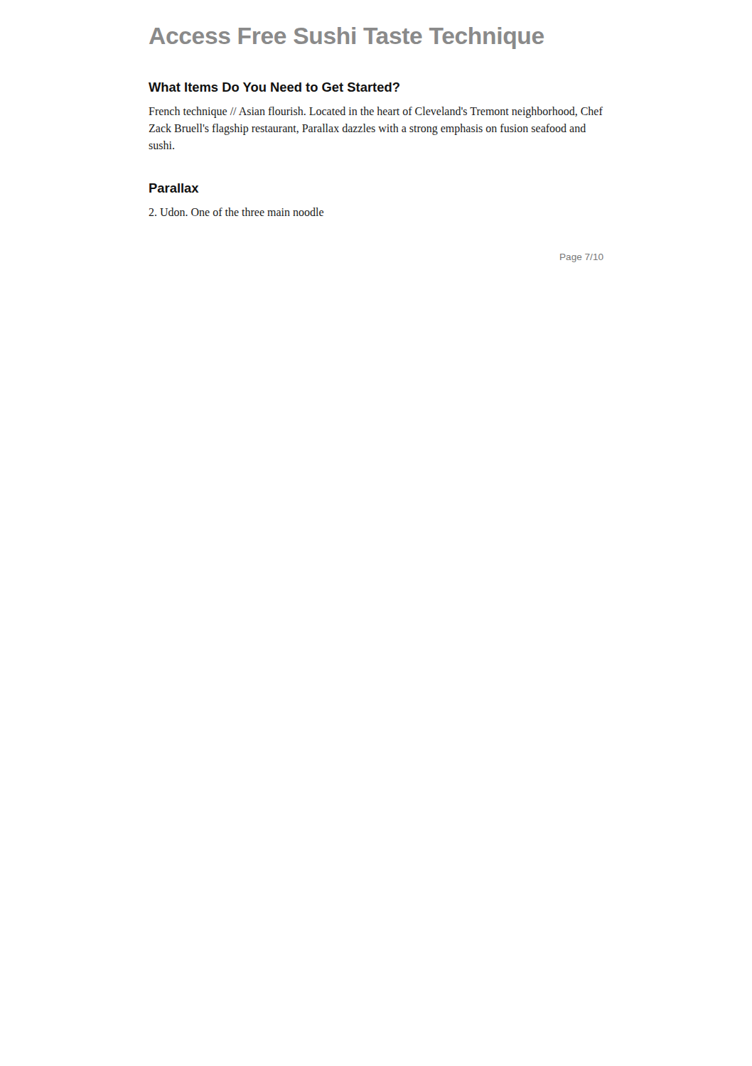Access Free Sushi Taste Technique
What Items Do You Need to Get Started?
French technique // Asian flourish. Located in the heart of Cleveland's Tremont neighborhood, Chef Zack Bruell's flagship restaurant, Parallax dazzles with a strong emphasis on fusion seafood and sushi.
Parallax
2. Udon. One of the three main noodle
Page 7/10